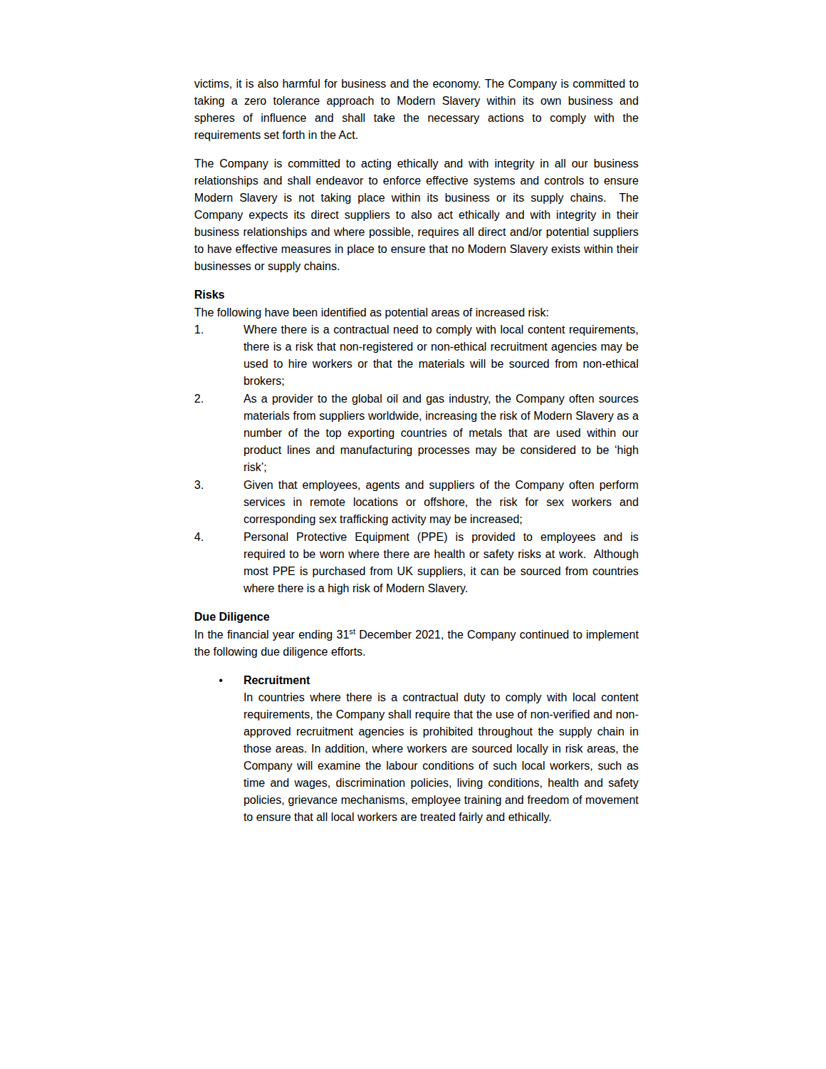victims, it is also harmful for business and the economy. The Company is committed to taking a zero tolerance approach to Modern Slavery within its own business and spheres of influence and shall take the necessary actions to comply with the requirements set forth in the Act.
The Company is committed to acting ethically and with integrity in all our business relationships and shall endeavor to enforce effective systems and controls to ensure Modern Slavery is not taking place within its business or its supply chains. The Company expects its direct suppliers to also act ethically and with integrity in their business relationships and where possible, requires all direct and/or potential suppliers to have effective measures in place to ensure that no Modern Slavery exists within their businesses or supply chains.
Risks
The following have been identified as potential areas of increased risk:
Where there is a contractual need to comply with local content requirements, there is a risk that non-registered or non-ethical recruitment agencies may be used to hire workers or that the materials will be sourced from non-ethical brokers;
As a provider to the global oil and gas industry, the Company often sources materials from suppliers worldwide, increasing the risk of Modern Slavery as a number of the top exporting countries of metals that are used within our product lines and manufacturing processes may be considered to be ‘high risk’;
Given that employees, agents and suppliers of the Company often perform services in remote locations or offshore, the risk for sex workers and corresponding sex trafficking activity may be increased;
Personal Protective Equipment (PPE) is provided to employees and is required to be worn where there are health or safety risks at work. Although most PPE is purchased from UK suppliers, it can be sourced from countries where there is a high risk of Modern Slavery.
Due Diligence
In the financial year ending 31st December 2021, the Company continued to implement the following due diligence efforts.
Recruitment In countries where there is a contractual duty to comply with local content requirements, the Company shall require that the use of non-verified and non-approved recruitment agencies is prohibited throughout the supply chain in those areas. In addition, where workers are sourced locally in risk areas, the Company will examine the labour conditions of such local workers, such as time and wages, discrimination policies, living conditions, health and safety policies, grievance mechanisms, employee training and freedom of movement to ensure that all local workers are treated fairly and ethically.